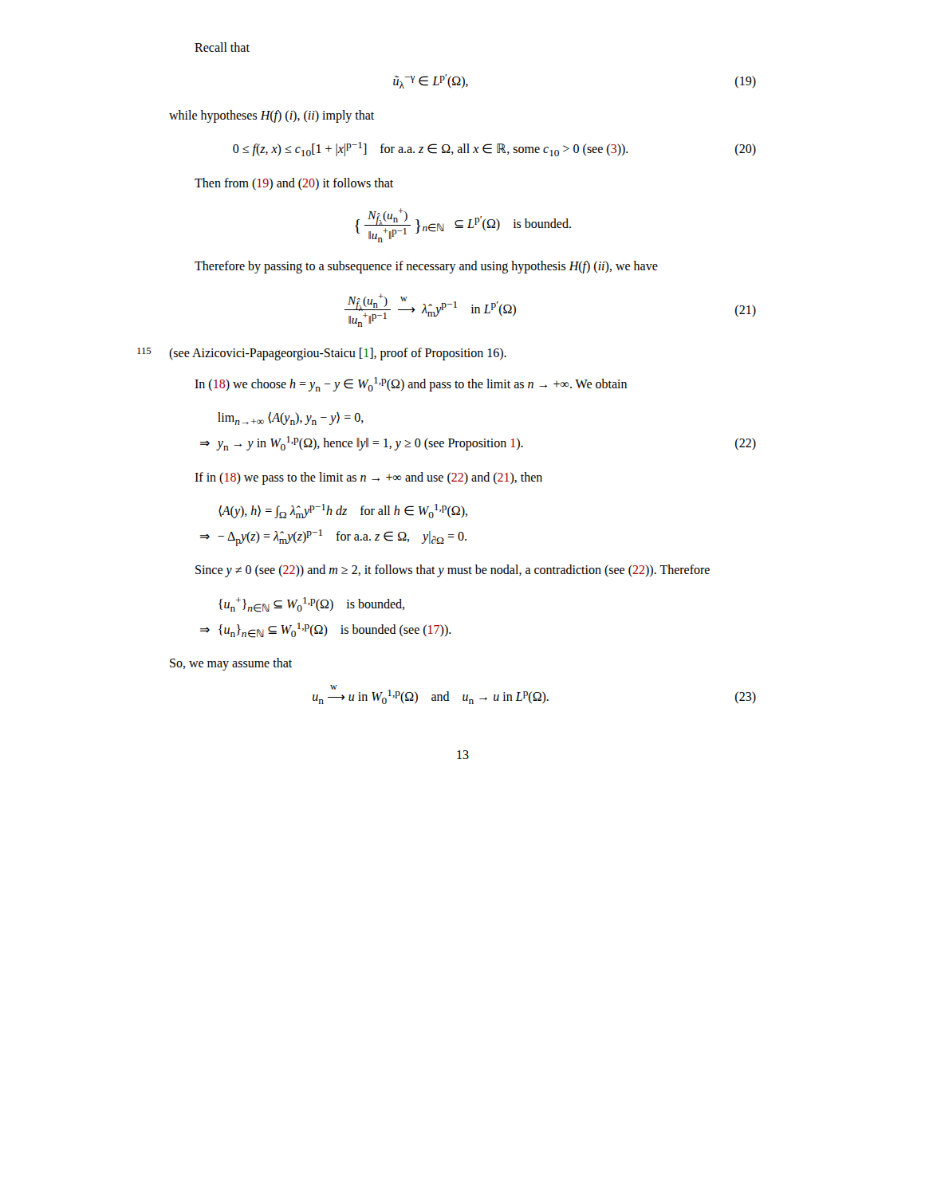Recall that
ũλ−γ ∈ Lp′(Ω), (19)
while hypotheses H(f) (i), (ii) imply that
0 ≤ f(z, x) ≤ c10[1 + |x|p−1] for a.a. z ∈ Ω, all x ∈ ℝ, some c10 > 0 (see (3)). (20)
Then from (19) and (20) it follows that
{ Nf̂λ(un+)‖un+‖p−1 }n∈ℕ ⊆ Lp′(Ω) is bounded.
Therefore by passing to a subsequence if necessary and using hypothesis H(f) (ii), we have
Nf̂λ(un+)‖un+‖p−1 w⟶ λ̂myp−1 in Lp′(Ω) (21)
115(see Aizicovici-Papageorgiou-Staicu [1], proof of Proposition 16).
In (18) we choose h = yn − y ∈ W01,p(Ω) and pass to the limit as n → +∞. We obtain
limn→+∞ ⟨A(yn), yn − y⟩ = 0,
⇒ yn → y in W01,p(Ω), hence ‖y‖ = 1, y ≥ 0 (see Proposition 1). (22)
If in (18) we pass to the limit as n → +∞ and use (22) and (21), then
⟨A(y), h⟩ = ∫Ω λ̂myp−1h dz for all h ∈ W01,p(Ω),
⇒ − Δpy(z) = λ̂my(z)p−1 for a.a. z ∈ Ω, y|∂Ω = 0.
Since y ≠ 0 (see (22)) and m ≥ 2, it follows that y must be nodal, a contradiction (see (22)). Therefore
{un+}n∈ℕ ⊆ W01,p(Ω) is bounded,
⇒ {un}n∈ℕ ⊆ W01,p(Ω) is bounded (see (17)).
So, we may assume that
un w⟶ u in W01,p(Ω) and un → u in Lp(Ω). (23)
13